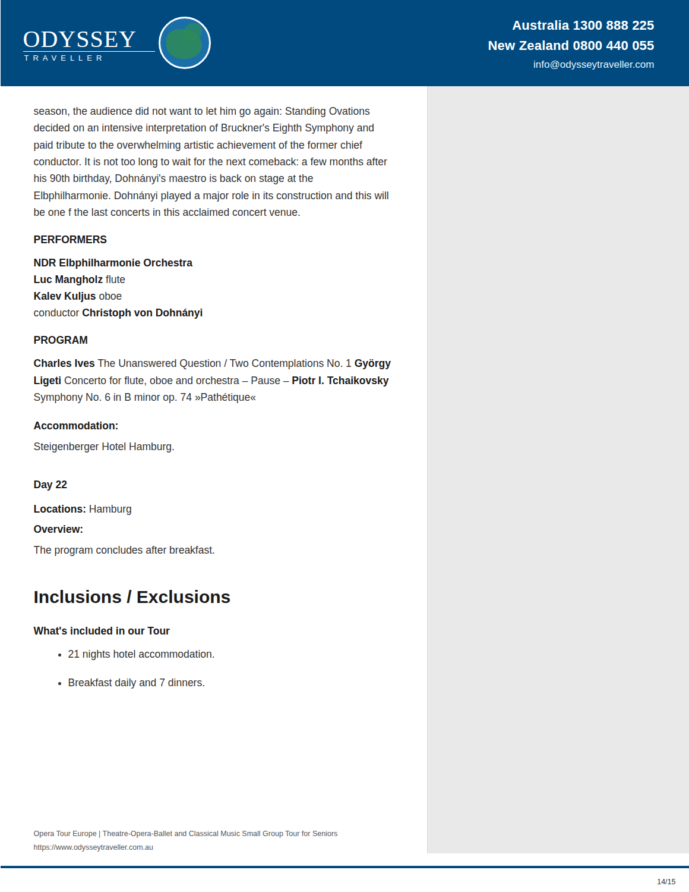ODYSSEY
TRAVELLER
Australia 1300 888 225
New Zealand 0800 440 055
info@odysseytraveller.com
season, the audience did not want to let him go again: Standing Ovations decided on an intensive interpretation of Bruckner's Eighth Symphony and paid tribute to the overwhelming artistic achievement of the former chief conductor. It is not too long to wait for the next comeback: a few months after his 90th birthday, Dohnányi's maestro is back on stage at the Elbphilharmonie. Dohnányi played a major role in its construction and this will be one f the last concerts in this acclaimed concert venue.
PERFORMERS
NDR Elbphilharmonie Orchestra
Luc Mangholz flute
Kalev Kuljus oboe
conductor Christoph von Dohnányi
PROGRAM
Charles Ives The Unanswered Question / Two Contemplations No. 1 György Ligeti Concerto for flute, oboe and orchestra – Pause – Piotr I. Tchaikovsky Symphony No. 6 in B minor op. 74 »Pathétique«
Accommodation:
Steigenberger Hotel Hamburg.
Day 22
Locations: Hamburg
Overview:
The program concludes after breakfast.
Inclusions / Exclusions
What's included in our Tour
21 nights hotel accommodation.
Breakfast daily and 7 dinners.
Opera Tour Europe | Theatre-Opera-Ballet and Classical Music Small Group Tour for Seniors
https://www.odysseytraveller.com.au
14/15